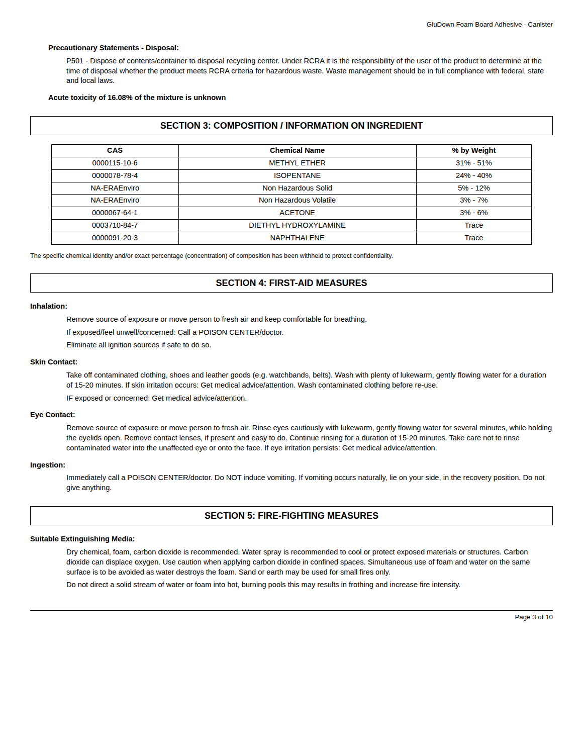GluDown Foam Board Adhesive - Canister
Precautionary Statements - Disposal:
P501 - Dispose of contents/container to disposal recycling center. Under RCRA it is the responsibility of the user of the product to determine at the time of disposal whether the product meets RCRA criteria for hazardous waste. Waste management should be in full compliance with federal, state and local laws.
Acute toxicity of 16.08% of the mixture is unknown
SECTION 3: COMPOSITION / INFORMATION ON INGREDIENT
| CAS | Chemical Name | % by Weight |
| --- | --- | --- |
| 0000115-10-6 | METHYL ETHER | 31% - 51% |
| 0000078-78-4 | ISOPENTANE | 24% - 40% |
| NA-ERAEnviro | Non Hazardous Solid | 5% - 12% |
| NA-ERAEnviro | Non Hazardous Volatile | 3% - 7% |
| 0000067-64-1 | ACETONE | 3% - 6% |
| 0003710-84-7 | DIETHYL HYDROXYLAMINE | Trace |
| 0000091-20-3 | NAPHTHALENE | Trace |
The specific chemical identity and/or exact percentage (concentration) of composition has been withheld to protect confidentiality.
SECTION 4: FIRST-AID MEASURES
Inhalation:
Remove source of exposure or move person to fresh air and keep comfortable for breathing.
If exposed/feel unwell/concerned: Call a POISON CENTER/doctor.
Eliminate all ignition sources if safe to do so.
Skin Contact:
Take off contaminated clothing, shoes and leather goods (e.g. watchbands, belts). Wash with plenty of lukewarm, gently flowing water for a duration of 15-20 minutes. If skin irritation occurs: Get medical advice/attention. Wash contaminated clothing before re-use.
IF exposed or concerned: Get medical advice/attention.
Eye Contact:
Remove source of exposure or move person to fresh air. Rinse eyes cautiously with lukewarm, gently flowing water for several minutes, while holding the eyelids open. Remove contact lenses, if present and easy to do. Continue rinsing for a duration of 15-20 minutes. Take care not to rinse contaminated water into the unaffected eye or onto the face. If eye irritation persists: Get medical advice/attention.
Ingestion:
Immediately call a POISON CENTER/doctor. Do NOT induce vomiting. If vomiting occurs naturally, lie on your side, in the recovery position. Do not give anything.
SECTION 5: FIRE-FIGHTING MEASURES
Suitable Extinguishing Media:
Dry chemical, foam, carbon dioxide is recommended. Water spray is recommended to cool or protect exposed materials or structures. Carbon dioxide can displace oxygen. Use caution when applying carbon dioxide in confined spaces. Simultaneous use of foam and water on the same surface is to be avoided as water destroys the foam. Sand or earth may be used for small fires only.
Do not direct a solid stream of water or foam into hot, burning pools this may results in frothing and increase fire intensity.
Page 3 of 10